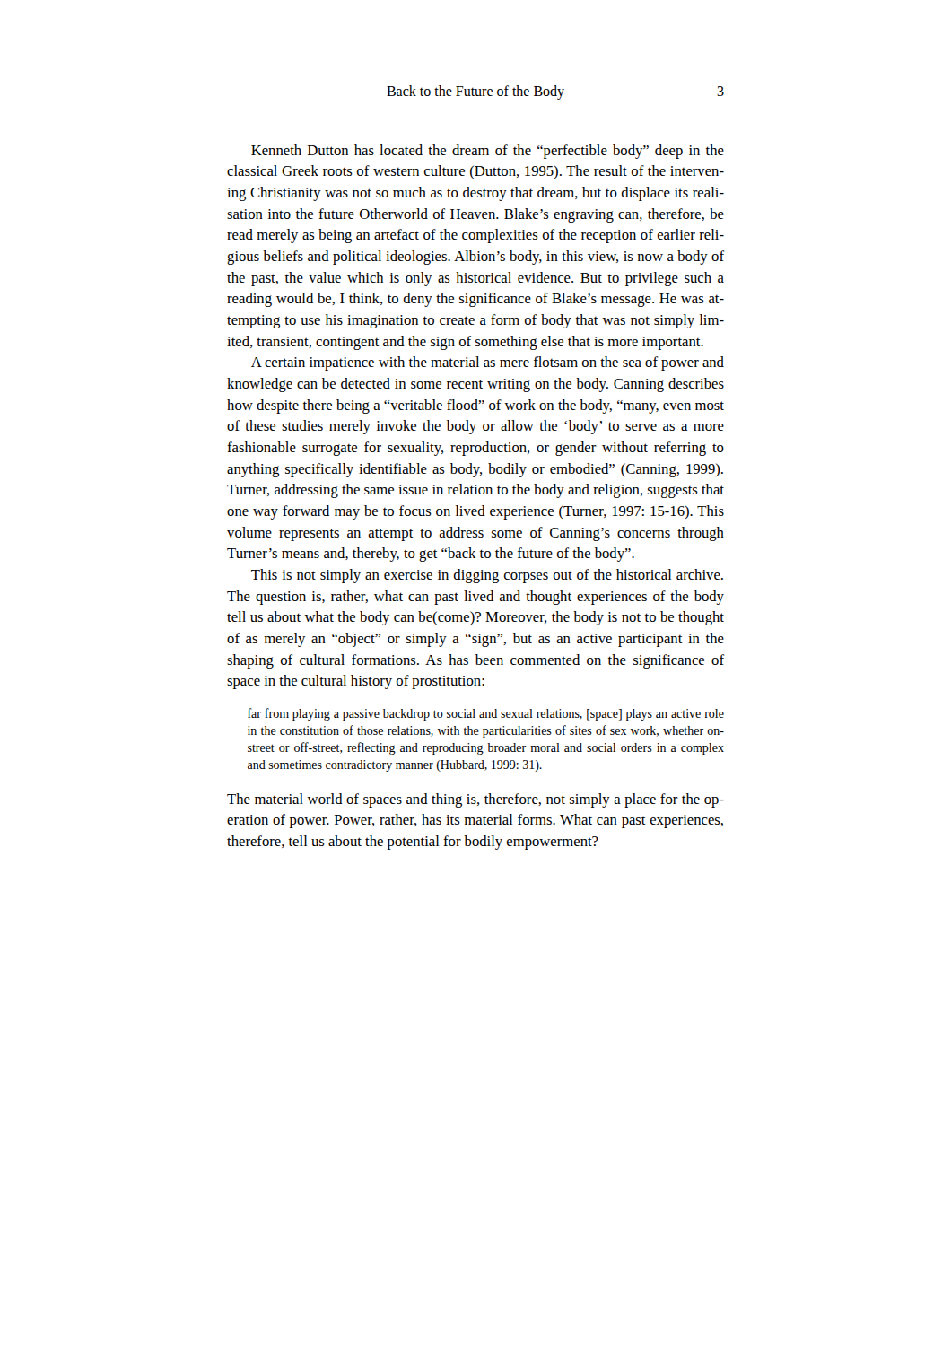Back to the Future of the Body 3
Kenneth Dutton has located the dream of the “perfectible body” deep in the classical Greek roots of western culture (Dutton, 1995). The result of the intervening Christianity was not so much as to destroy that dream, but to displace its realisation into the future Otherworld of Heaven. Blake’s engraving can, therefore, be read merely as being an artefact of the complexities of the reception of earlier religious beliefs and political ideologies. Albion’s body, in this view, is now a body of the past, the value which is only as historical evidence. But to privilege such a reading would be, I think, to deny the significance of Blake’s message. He was attempting to use his imagination to create a form of body that was not simply limited, transient, contingent and the sign of something else that is more important.
A certain impatience with the material as mere flotsam on the sea of power and knowledge can be detected in some recent writing on the body. Canning describes how despite there being a “veritable flood” of work on the body, “many, even most of these studies merely invoke the body or allow the ‘body’ to serve as a more fashionable surrogate for sexuality, reproduction, or gender without referring to anything specifically identifiable as body, bodily or embodied” (Canning, 1999). Turner, addressing the same issue in relation to the body and religion, suggests that one way forward may be to focus on lived experience (Turner, 1997: 15-16). This volume represents an attempt to address some of Canning’s concerns through Turner’s means and, thereby, to get “back to the future of the body”.
This is not simply an exercise in digging corpses out of the historical archive. The question is, rather, what can past lived and thought experiences of the body tell us about what the body can be(come)? Moreover, the body is not to be thought of as merely an “object” or simply a “sign”, but as an active participant in the shaping of cultural formations. As has been commented on the significance of space in the cultural history of prostitution:
far from playing a passive backdrop to social and sexual relations, [space] plays an active role in the constitution of those relations, with the particularities of sites of sex work, whether on-street or off-street, reflecting and reproducing broader moral and social orders in a complex and sometimes contradictory manner (Hubbard, 1999: 31).
The material world of spaces and thing is, therefore, not simply a place for the operation of power. Power, rather, has its material forms. What can past experiences, therefore, tell us about the potential for bodily empowerment?